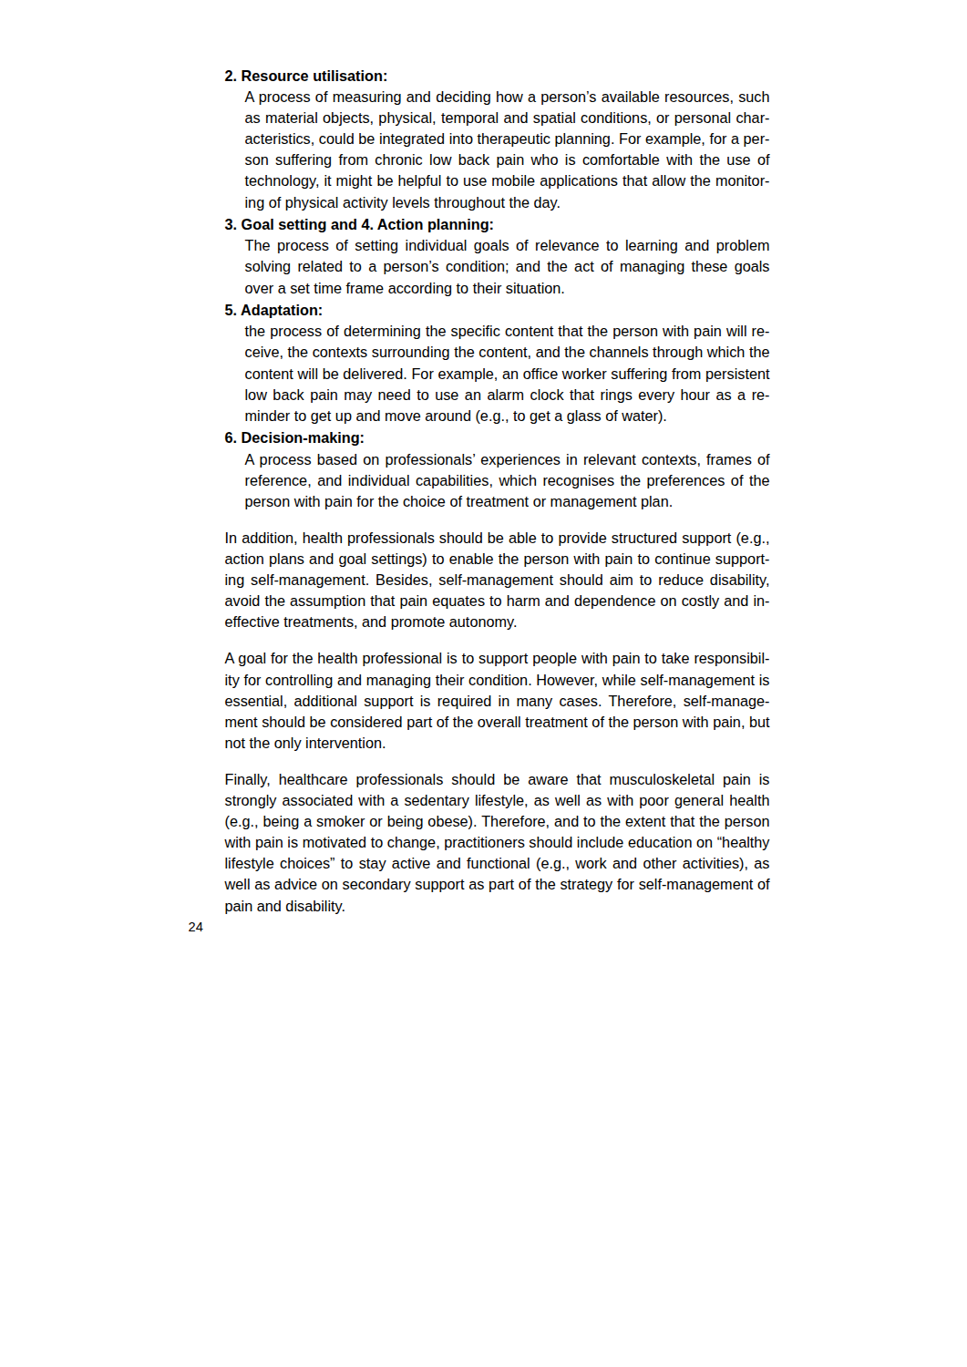2. Resource utilisation:
A process of measuring and deciding how a person’s available resources, such as material objects, physical, temporal and spatial conditions, or personal characteristics, could be integrated into therapeutic planning. For example, for a person suffering from chronic low back pain who is comfortable with the use of technology, it might be helpful to use mobile applications that allow the monitoring of physical activity levels throughout the day.
3. Goal setting and 4. Action planning:
The process of setting individual goals of relevance to learning and problem solving related to a person’s condition; and the act of managing these goals over a set time frame according to their situation.
5. Adaptation:
the process of determining the specific content that the person with pain will receive, the contexts surrounding the content, and the channels through which the content will be delivered. For example, an office worker suffering from persistent low back pain may need to use an alarm clock that rings every hour as a reminder to get up and move around (e.g., to get a glass of water).
6. Decision-making:
A process based on professionals’ experiences in relevant contexts, frames of reference, and individual capabilities, which recognises the preferences of the person with pain for the choice of treatment or management plan.
In addition, health professionals should be able to provide structured support (e.g., action plans and goal settings) to enable the person with pain to continue supporting self-management. Besides, self-management should aim to reduce disability, avoid the assumption that pain equates to harm and dependence on costly and ineffective treatments, and promote autonomy.
A goal for the health professional is to support people with pain to take responsibility for controlling and managing their condition. However, while self-management is essential, additional support is required in many cases. Therefore, self-management should be considered part of the overall treatment of the person with pain, but not the only intervention.
Finally, healthcare professionals should be aware that musculoskeletal pain is strongly associated with a sedentary lifestyle, as well as with poor general health (e.g., being a smoker or being obese). Therefore, and to the extent that the person with pain is motivated to change, practitioners should include education on “healthy lifestyle choices” to stay active and functional (e.g., work and other activities), as well as advice on secondary support as part of the strategy for self-management of pain and disability.
24